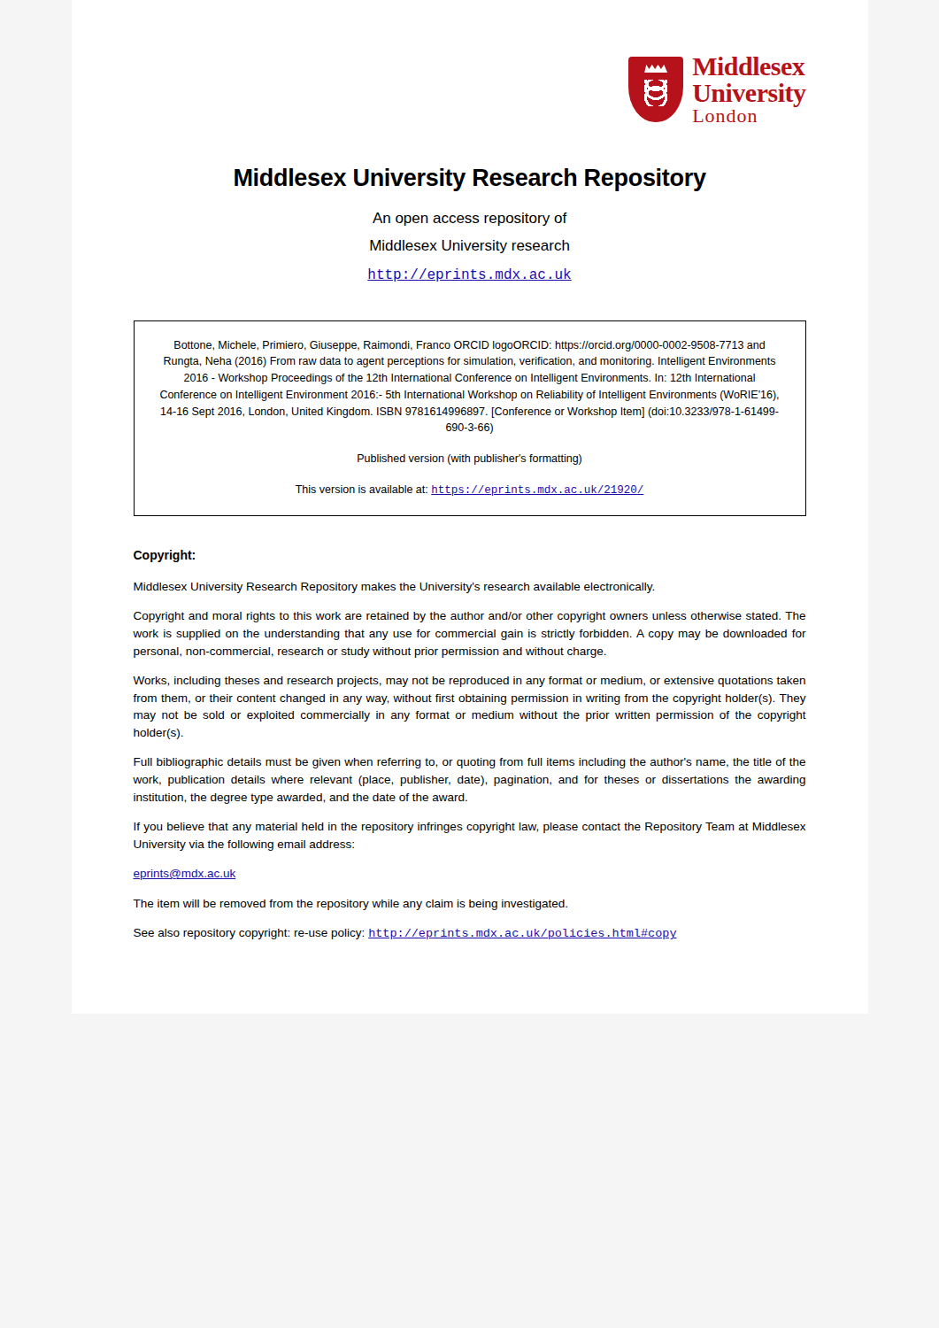Middlesex University London
Middlesex University Research Repository
An open access repository of
Middlesex University research
http://eprints.mdx.ac.uk
Bottone, Michele, Primiero, Giuseppe, Raimondi, Franco ORCID logoORCID: https://orcid.org/0000-0002-9508-7713 and Rungta, Neha (2016) From raw data to agent perceptions for simulation, verification, and monitoring. Intelligent Environments 2016 - Workshop Proceedings of the 12th International Conference on Intelligent Environments. In: 12th International Conference on Intelligent Environment 2016:- 5th International Workshop on Reliability of Intelligent Environments (WoRIE'16), 14-16 Sept 2016, London, United Kingdom. ISBN 9781614996897. [Conference or Workshop Item] (doi:10.3233/978-1-61499-690-3-66)
Published version (with publisher's formatting)
This version is available at: https://eprints.mdx.ac.uk/21920/
Copyright:
Middlesex University Research Repository makes the University's research available electronically.
Copyright and moral rights to this work are retained by the author and/or other copyright owners unless otherwise stated. The work is supplied on the understanding that any use for commercial gain is strictly forbidden. A copy may be downloaded for personal, non-commercial, research or study without prior permission and without charge.
Works, including theses and research projects, may not be reproduced in any format or medium, or extensive quotations taken from them, or their content changed in any way, without first obtaining permission in writing from the copyright holder(s). They may not be sold or exploited commercially in any format or medium without the prior written permission of the copyright holder(s).
Full bibliographic details must be given when referring to, or quoting from full items including the author's name, the title of the work, publication details where relevant (place, publisher, date), pagination, and for theses or dissertations the awarding institution, the degree type awarded, and the date of the award.
If you believe that any material held in the repository infringes copyright law, please contact the Repository Team at Middlesex University via the following email address:
eprints@mdx.ac.uk
The item will be removed from the repository while any claim is being investigated.
See also repository copyright: re-use policy: http://eprints.mdx.ac.uk/policies.html#copy